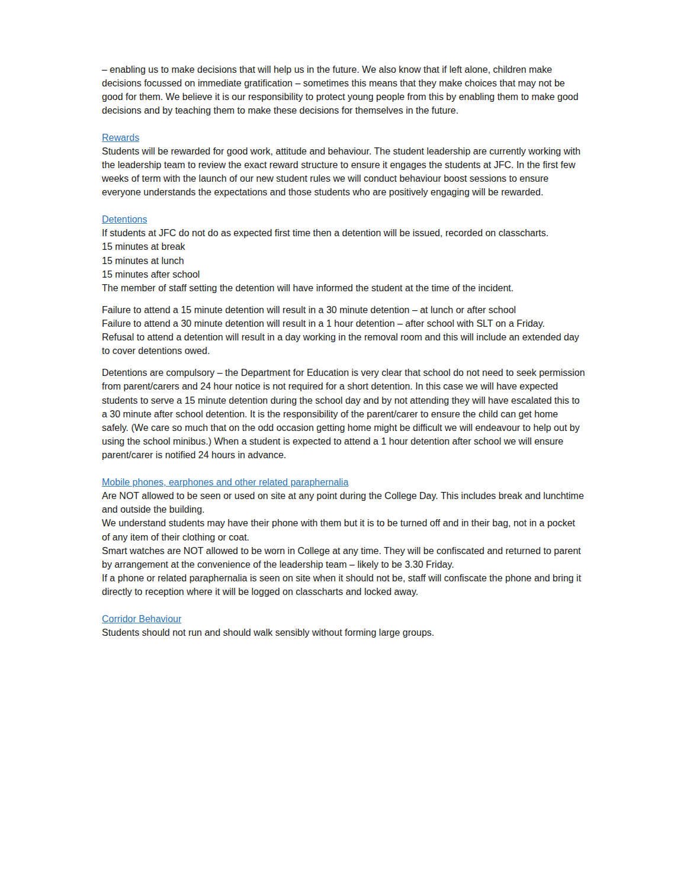– enabling us to make decisions that will help us in the future. We also know that if left alone, children make decisions focussed on immediate gratification – sometimes this means that they make choices that may not be good for them. We believe it is our responsibility to protect young people from this by enabling them to make good decisions and by teaching them to make these decisions for themselves in the future.
Rewards
Students will be rewarded for good work, attitude and behaviour. The student leadership are currently working with the leadership team to review the exact reward structure to ensure it engages the students at JFC. In the first few weeks of term with the launch of our new student rules we will conduct behaviour boost sessions to ensure everyone understands the expectations and those students who are positively engaging will be rewarded.
Detentions
If students at JFC do not do as expected first time then a detention will be issued, recorded on classcharts.
15 minutes at break
15 minutes at lunch
15 minutes after school
The member of staff setting the detention will have informed the student at the time of the incident.
Failure to attend a 15 minute detention will result in a 30 minute detention – at lunch or after school
Failure to attend a 30 minute detention will result in a 1 hour detention – after school with SLT on a Friday.
Refusal to attend a detention will result in a day working in the removal room and this will include an extended day to cover detentions owed.
Detentions are compulsory – the Department for Education is very clear that school do not need to seek permission from parent/carers and 24 hour notice is not required for a short detention. In this case we will have expected students to serve a 15 minute detention during the school day and by not attending they will have escalated this to a 30 minute after school detention. It is the responsibility of the parent/carer to ensure the child can get home safely. (We care so much that on the odd occasion getting home might be difficult we will endeavour to help out by using the school minibus.) When a student is expected to attend a 1 hour detention after school we will ensure parent/carer is notified 24 hours in advance.
Mobile phones, earphones and other related paraphernalia
Are NOT allowed to be seen or used on site at any point during the College Day. This includes break and lunchtime and outside the building.
We understand students may have their phone with them but it is to be turned off and in their bag, not in a pocket of any item of their clothing or coat.
Smart watches are NOT allowed to be worn in College at any time. They will be confiscated and returned to parent by arrangement at the convenience of the leadership team – likely to be 3.30 Friday.
If a phone or related paraphernalia is seen on site when it should not be, staff will confiscate the phone and bring it directly to reception where it will be logged on classcharts and locked away.
Corridor Behaviour
Students should not run and should walk sensibly without forming large groups.